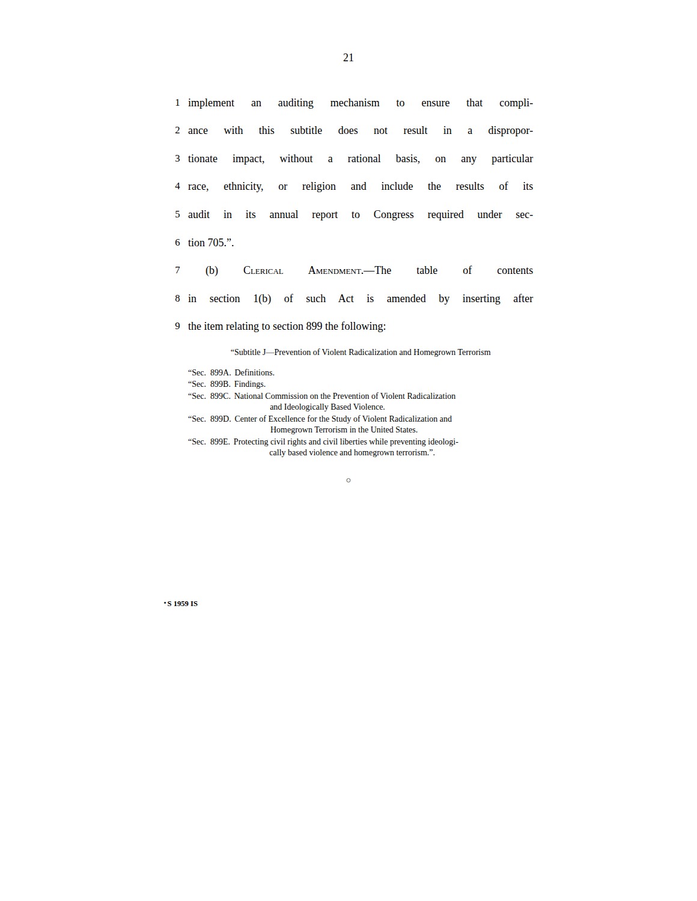21
implement an auditing mechanism to ensure that compli-
ance with this subtitle does not result in a dispropor-
tionate impact, without a rational basis, on any particular
race, ethnicity, or religion and include the results of its
audit in its annual report to Congress required under sec-
tion 705.”.
(b) Clerical Amendment.—The table of contents
in section 1(b) of such Act is amended by inserting after
the item relating to section 899 the following:
“Subtitle J—Prevention of Violent Radicalization and Homegrown Terrorism
“Sec. 899A. Definitions.
“Sec. 899B. Findings.
“Sec. 899C. National Commission on the Prevention of Violent Radicalization and Ideologically Based Violence.
“Sec. 899D. Center of Excellence for the Study of Violent Radicalization and Homegrown Terrorism in the United States.
“Sec. 899E. Protecting civil rights and civil liberties while preventing ideologi- cally based violence and homegrown terrorism.”.
○
•S 1959 IS